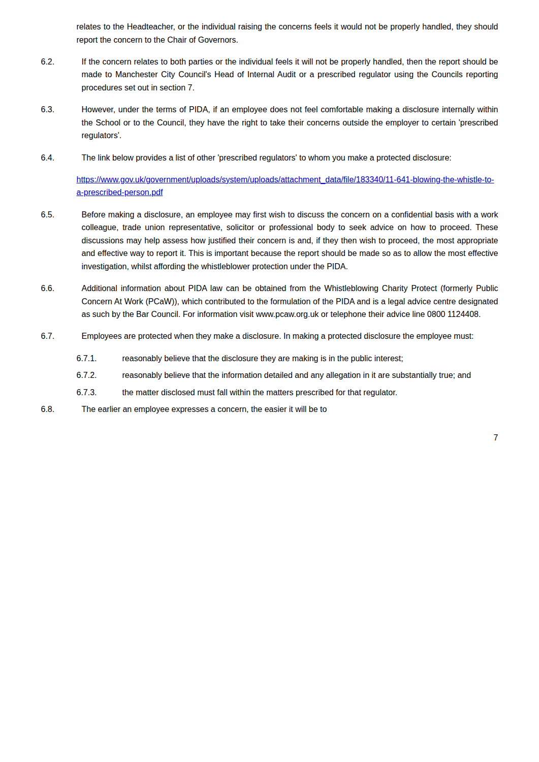relates to the Headteacher, or the individual raising the concerns feels it would not be properly handled, they should report the concern to the Chair of Governors.
6.2.
If the concern relates to both parties or the individual feels it will not be properly handled, then the report should be made to Manchester City Council's Head of Internal Audit or a prescribed regulator using the Councils reporting procedures set out in section 7.
6.3.
However, under the terms of PIDA, if an employee does not feel comfortable making a disclosure internally within the School or to the Council, they have the right to take their concerns outside the employer to certain 'prescribed regulators'.
6.4.
The link below provides a list of other 'prescribed regulators' to whom you make a protected disclosure:
https://www.gov.uk/government/uploads/system/uploads/attachment_data/file/183340/11-641-blowing-the-whistle-to-a-prescribed-person.pdf
6.5.
Before making a disclosure, an employee may first wish to discuss the concern on a confidential basis with a work colleague, trade union representative, solicitor or professional body to seek advice on how to proceed. These discussions may help assess how justified their concern is and, if they then wish to proceed, the most appropriate and effective way to report it. This is important because the report should be made so as to allow the most effective investigation, whilst affording the whistleblower protection under the PIDA.
6.6.
Additional information about PIDA law can be obtained from the Whistleblowing Charity Protect (formerly Public Concern At Work (PCaW)), which contributed to the formulation of the PIDA and is a legal advice centre designated as such by the Bar Council. For information visit www.pcaw.org.uk or telephone their advice line 0800 1124408.
6.7.
Employees are protected when they make a disclosure. In making a protected disclosure the employee must:
6.7.1.
reasonably believe that the disclosure they are making is in the public interest;
6.7.2.
reasonably believe that the information detailed and any allegation in it are substantially true; and
6.7.3.
the matter disclosed must fall within the matters prescribed for that regulator.
6.8.
The earlier an employee expresses a concern, the easier it will be to
7